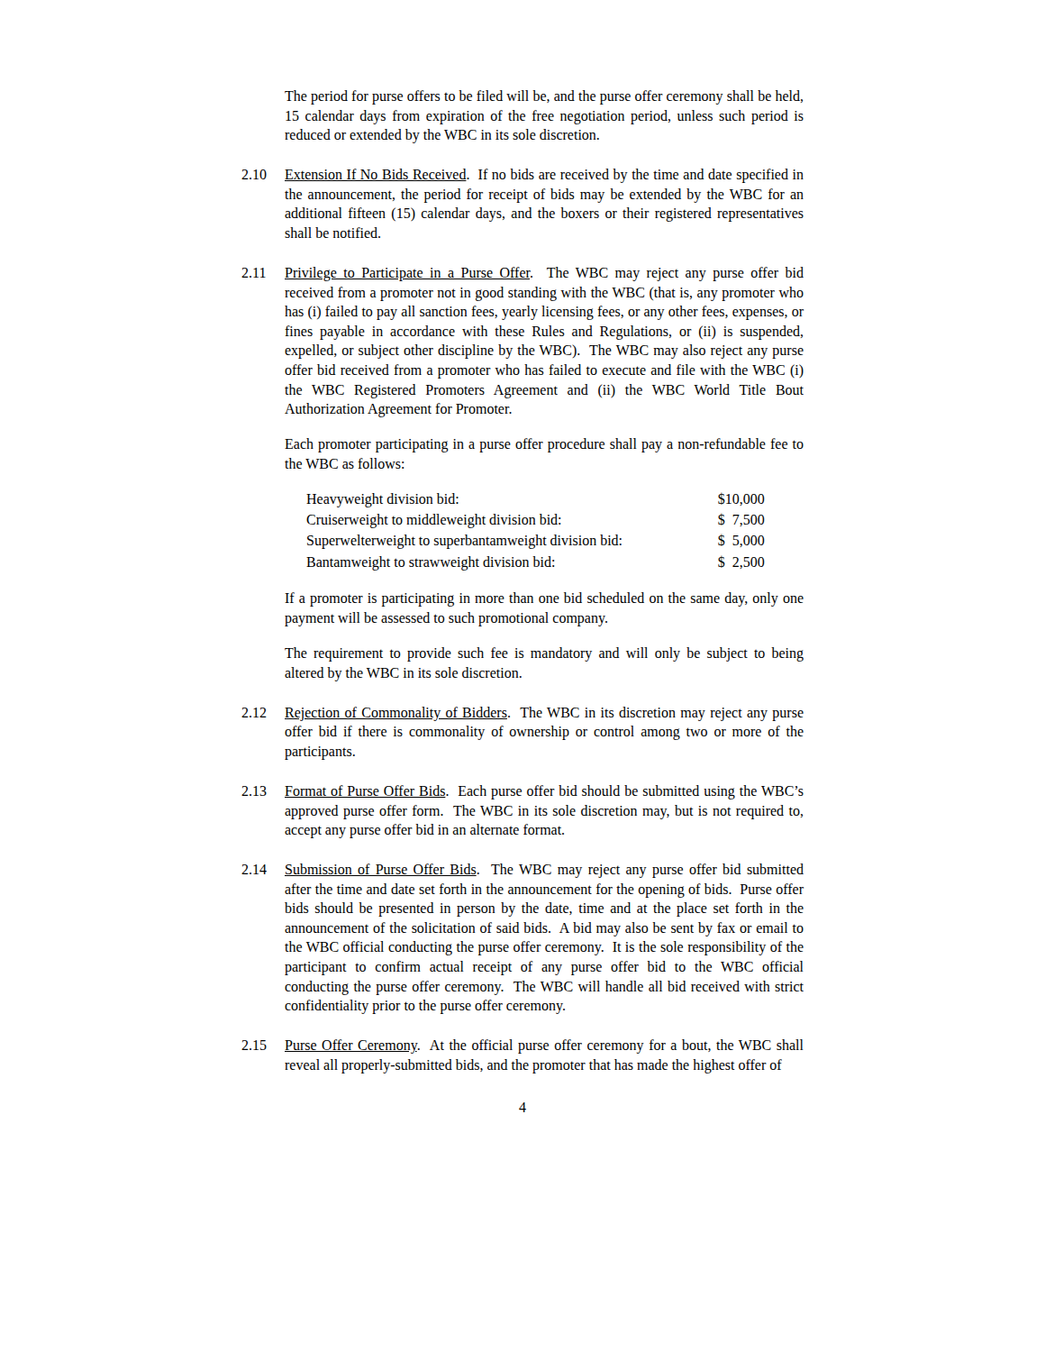The period for purse offers to be filed will be, and the purse offer ceremony shall be held, 15 calendar days from expiration of the free negotiation period, unless such period is reduced or extended by the WBC in its sole discretion.
2.10
Extension If No Bids Received. If no bids are received by the time and date specified in the announcement, the period for receipt of bids may be extended by the WBC for an additional fifteen (15) calendar days, and the boxers or their registered representatives shall be notified.
2.11
Privilege to Participate in a Purse Offer. The WBC may reject any purse offer bid received from a promoter not in good standing with the WBC (that is, any promoter who has (i) failed to pay all sanction fees, yearly licensing fees, or any other fees, expenses, or fines payable in accordance with these Rules and Regulations, or (ii) is suspended, expelled, or subject other discipline by the WBC). The WBC may also reject any purse offer bid received from a promoter who has failed to execute and file with the WBC (i) the WBC Registered Promoters Agreement and (ii) the WBC World Title Bout Authorization Agreement for Promoter.
Each promoter participating in a purse offer procedure shall pay a non-refundable fee to the WBC as follows:
| Heavyweight division bid: | $10,000 |
| Cruiserweight to middleweight division bid: | $ 7,500 |
| Superwelterweight to superbantamweight division bid: | $ 5,000 |
| Bantamweight to strawweight division bid: | $ 2,500 |
If a promoter is participating in more than one bid scheduled on the same day, only one payment will be assessed to such promotional company.
The requirement to provide such fee is mandatory and will only be subject to being altered by the WBC in its sole discretion.
2.12
Rejection of Commonality of Bidders. The WBC in its discretion may reject any purse offer bid if there is commonality of ownership or control among two or more of the participants.
2.13
Format of Purse Offer Bids. Each purse offer bid should be submitted using the WBC’s approved purse offer form. The WBC in its sole discretion may, but is not required to, accept any purse offer bid in an alternate format.
2.14
Submission of Purse Offer Bids. The WBC may reject any purse offer bid submitted after the time and date set forth in the announcement for the opening of bids. Purse offer bids should be presented in person by the date, time and at the place set forth in the announcement of the solicitation of said bids. A bid may also be sent by fax or email to the WBC official conducting the purse offer ceremony. It is the sole responsibility of the participant to confirm actual receipt of any purse offer bid to the WBC official conducting the purse offer ceremony. The WBC will handle all bid received with strict confidentiality prior to the purse offer ceremony.
2.15
Purse Offer Ceremony. At the official purse offer ceremony for a bout, the WBC shall reveal all properly-submitted bids, and the promoter that has made the highest offer of
4